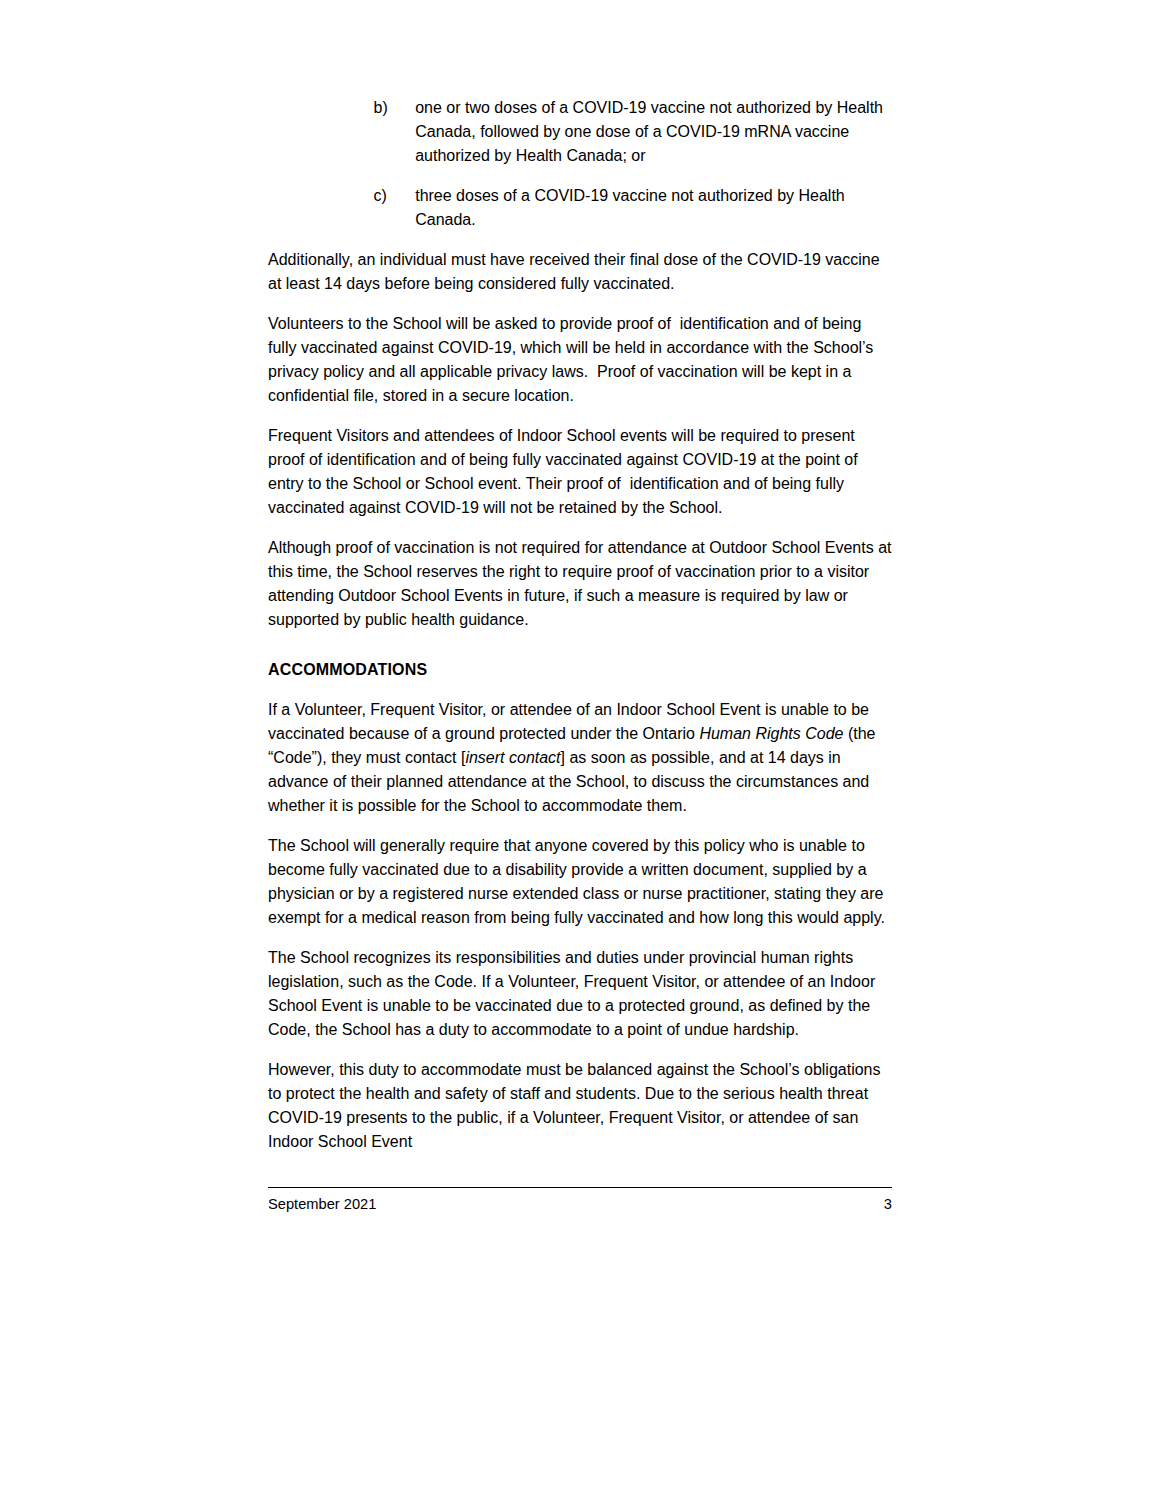b) one or two doses of a COVID-19 vaccine not authorized by Health Canada, followed by one dose of a COVID-19 mRNA vaccine authorized by Health Canada; or
c) three doses of a COVID-19 vaccine not authorized by Health Canada.
Additionally, an individual must have received their final dose of the COVID-19 vaccine at least 14 days before being considered fully vaccinated.
Volunteers to the School will be asked to provide proof of identification and of being fully vaccinated against COVID-19, which will be held in accordance with the School’s privacy policy and all applicable privacy laws. Proof of vaccination will be kept in a confidential file, stored in a secure location.
Frequent Visitors and attendees of Indoor School events will be required to present proof of identification and of being fully vaccinated against COVID-19 at the point of entry to the School or School event. Their proof of identification and of being fully vaccinated against COVID-19 will not be retained by the School.
Although proof of vaccination is not required for attendance at Outdoor School Events at this time, the School reserves the right to require proof of vaccination prior to a visitor attending Outdoor School Events in future, if such a measure is required by law or supported by public health guidance.
Accommodations
If a Volunteer, Frequent Visitor, or attendee of an Indoor School Event is unable to be vaccinated because of a ground protected under the Ontario Human Rights Code (the “Code”), they must contact [insert contact] as soon as possible, and at 14 days in advance of their planned attendance at the School, to discuss the circumstances and whether it is possible for the School to accommodate them.
The School will generally require that anyone covered by this policy who is unable to become fully vaccinated due to a disability provide a written document, supplied by a physician or by a registered nurse extended class or nurse practitioner, stating they are exempt for a medical reason from being fully vaccinated and how long this would apply.
The School recognizes its responsibilities and duties under provincial human rights legislation, such as the Code. If a Volunteer, Frequent Visitor, or attendee of an Indoor School Event is unable to be vaccinated due to a protected ground, as defined by the Code, the School has a duty to accommodate to a point of undue hardship.
However, this duty to accommodate must be balanced against the School’s obligations to protect the health and safety of staff and students. Due to the serious health threat COVID-19 presents to the public, if a Volunteer, Frequent Visitor, or attendee of san Indoor School Event
September 2021 3